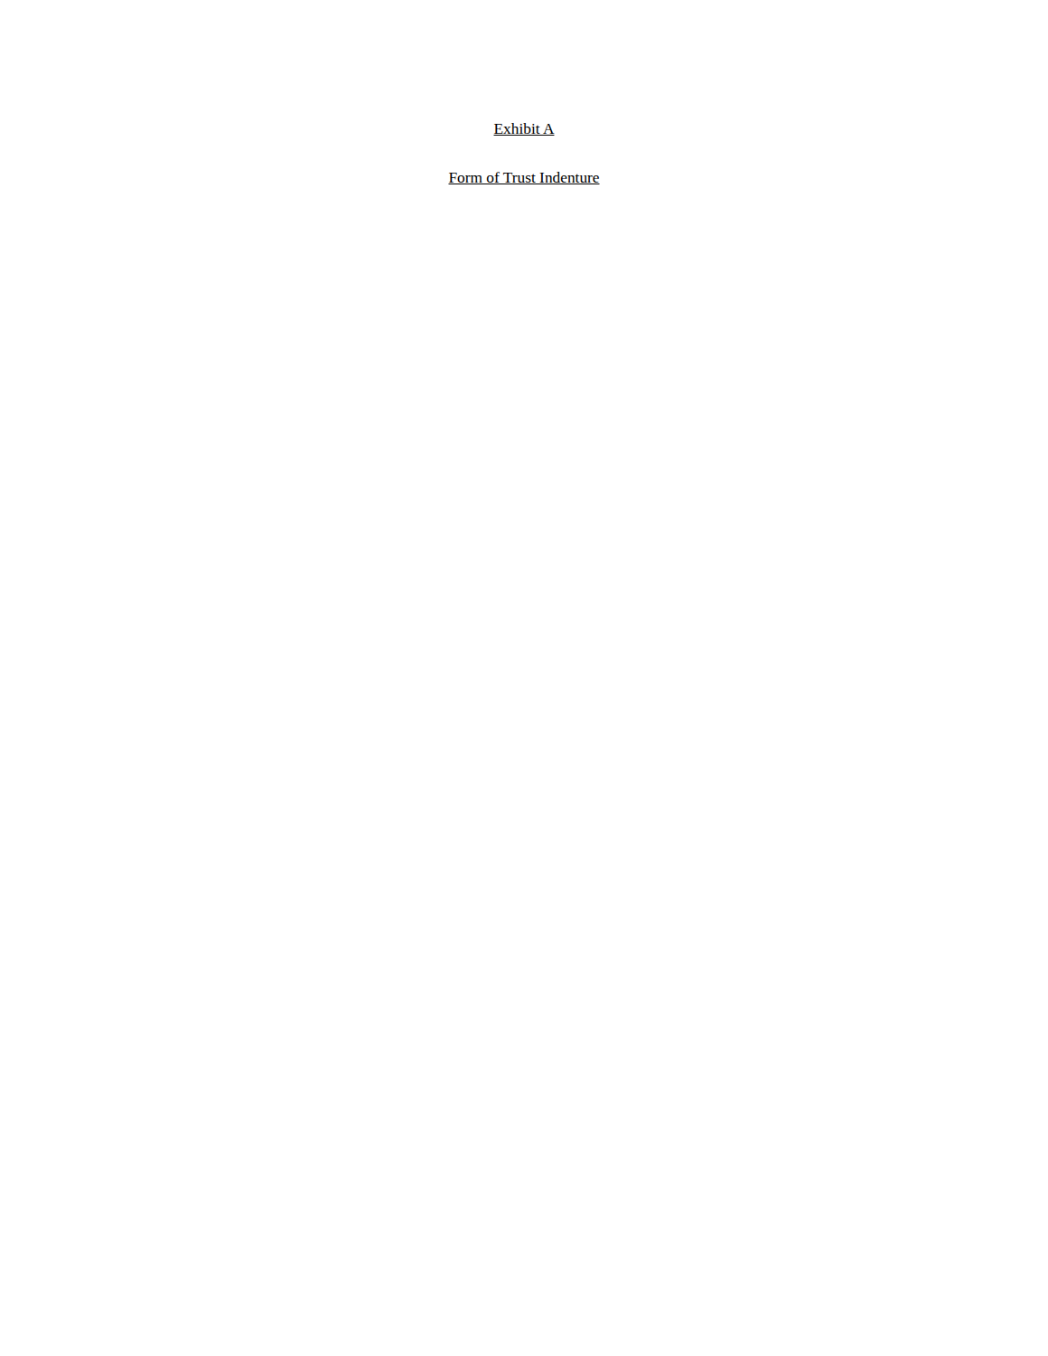Exhibit A
Form of Trust Indenture